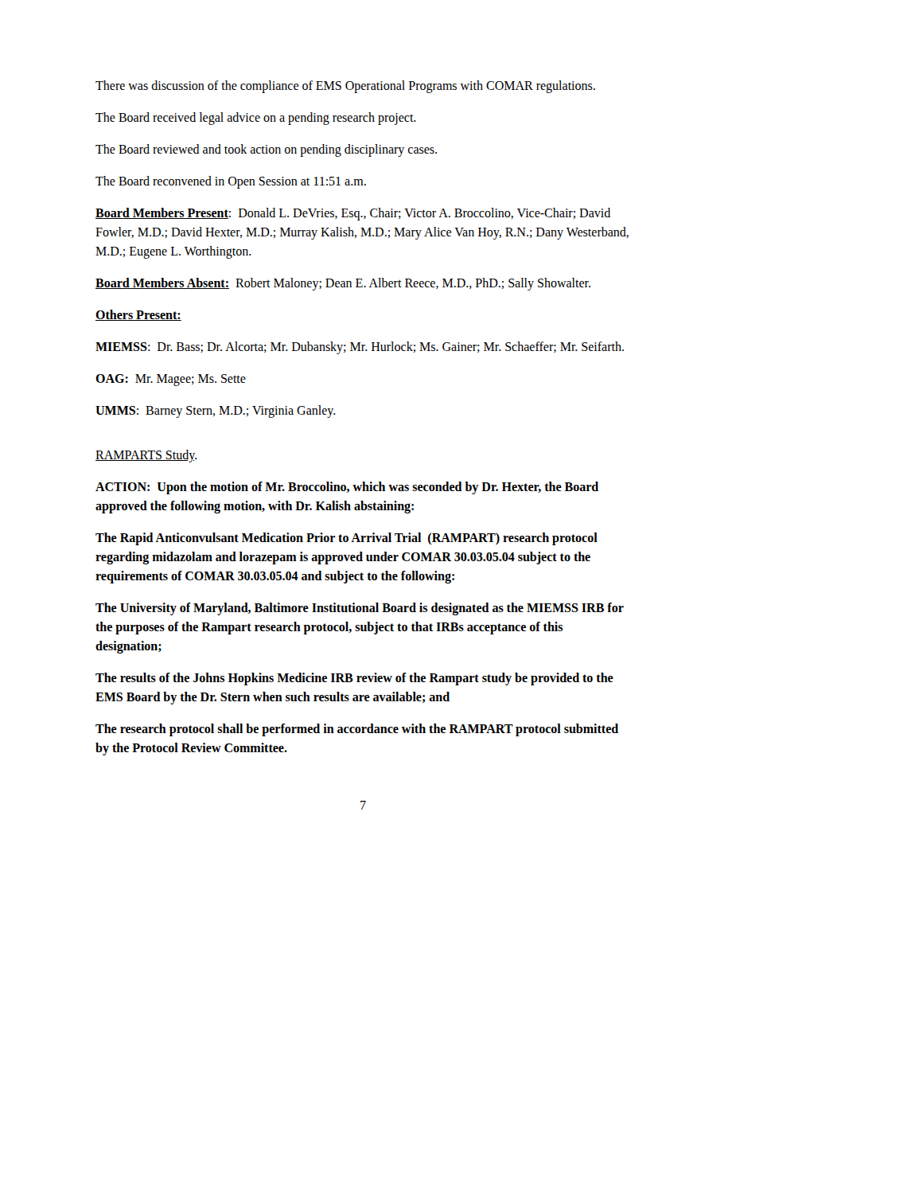There was discussion of the compliance of EMS Operational Programs with COMAR regulations.
The Board received legal advice on a pending research project.
The Board reviewed and took action on pending disciplinary cases.
The Board reconvened in Open Session at 11:51 a.m.
Board Members Present: Donald L. DeVries, Esq., Chair; Victor A. Broccolino, Vice-Chair; David Fowler, M.D.; David Hexter, M.D.; Murray Kalish, M.D.; Mary Alice Van Hoy, R.N.; Dany Westerband, M.D.; Eugene L. Worthington.
Board Members Absent: Robert Maloney; Dean E. Albert Reece, M.D., PhD.; Sally Showalter.
Others Present:
MIEMSS: Dr. Bass; Dr. Alcorta; Mr. Dubansky; Mr. Hurlock; Ms. Gainer; Mr. Schaeffer; Mr. Seifarth.
OAG: Mr. Magee; Ms. Sette
UMMS: Barney Stern, M.D.; Virginia Ganley.
RAMPARTS Study.
ACTION: Upon the motion of Mr. Broccolino, which was seconded by Dr. Hexter, the Board approved the following motion, with Dr. Kalish abstaining:
The Rapid Anticonvulsant Medication Prior to Arrival Trial (RAMPART) research protocol regarding midazolam and lorazepam is approved under COMAR 30.03.05.04 subject to the requirements of COMAR 30.03.05.04 and subject to the following:
The University of Maryland, Baltimore Institutional Board is designated as the MIEMSS IRB for the purposes of the Rampart research protocol, subject to that IRBs acceptance of this designation;
The results of the Johns Hopkins Medicine IRB review of the Rampart study be provided to the EMS Board by the Dr. Stern when such results are available; and
The research protocol shall be performed in accordance with the RAMPART protocol submitted by the Protocol Review Committee.
7